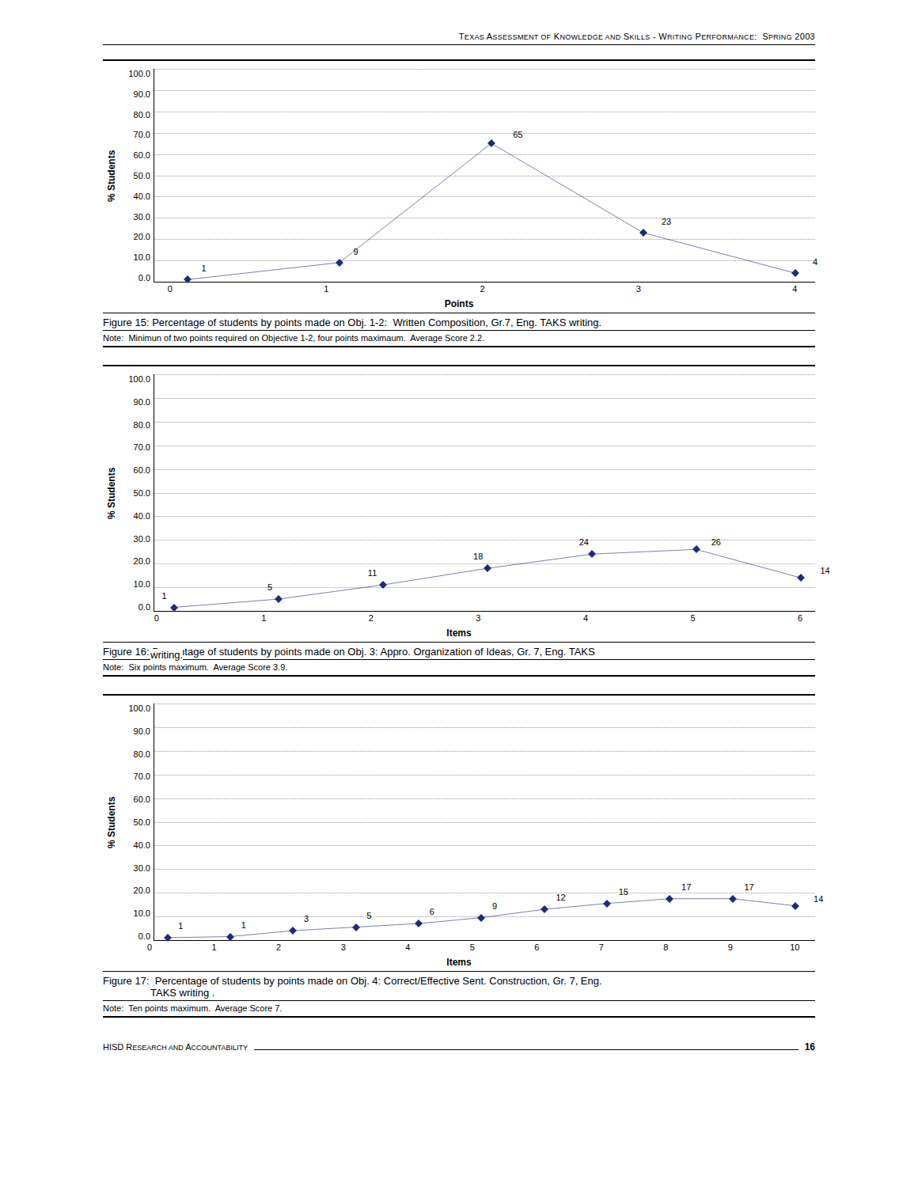TEXAS ASSESSMENT OF KNOWLEDGE AND SKILLS - WRITING PERFORMANCE: SPRING 2003
% Students
100.090.080.070.060.050.040.030.020.010.00.0
1
9
65
23
4
0 1 2 3 4
Points
Figure 15: Percentage of students by points made on Obj. 1-2: Written Composition, Gr.7, Eng. TAKS writing.
Note: Minimun of two points required on Objective 1-2, four points maximaum. Average Score 2.2.
% Students
100.090.080.070.060.050.040.030.020.010.00.0
1
5
11
18
24
26
14
0 1 2 3 4 5 6
Items
Figure 16: Percentage of students by points made on Obj. 3: Appro. Organization of Ideas, Gr. 7, Eng. TAKS
writing. Note: Six points maximum. Average Score 3.9.
% Students
100.090.080.070.060.050.040.030.020.010.00.0
1
1
3
5
6
9
12
15
17
17
14
0 1 2 3 4 5 6 7 8 9 10
Items
Figure 17: Percentage of students by points made on Obj. 4: Correct/Effective Sent. Construction, Gr. 7, Eng.
TAKS writing .
Note: Ten points maximum. Average Score 7.
HISD RESEARCH AND ACCOUNTABILITY 16